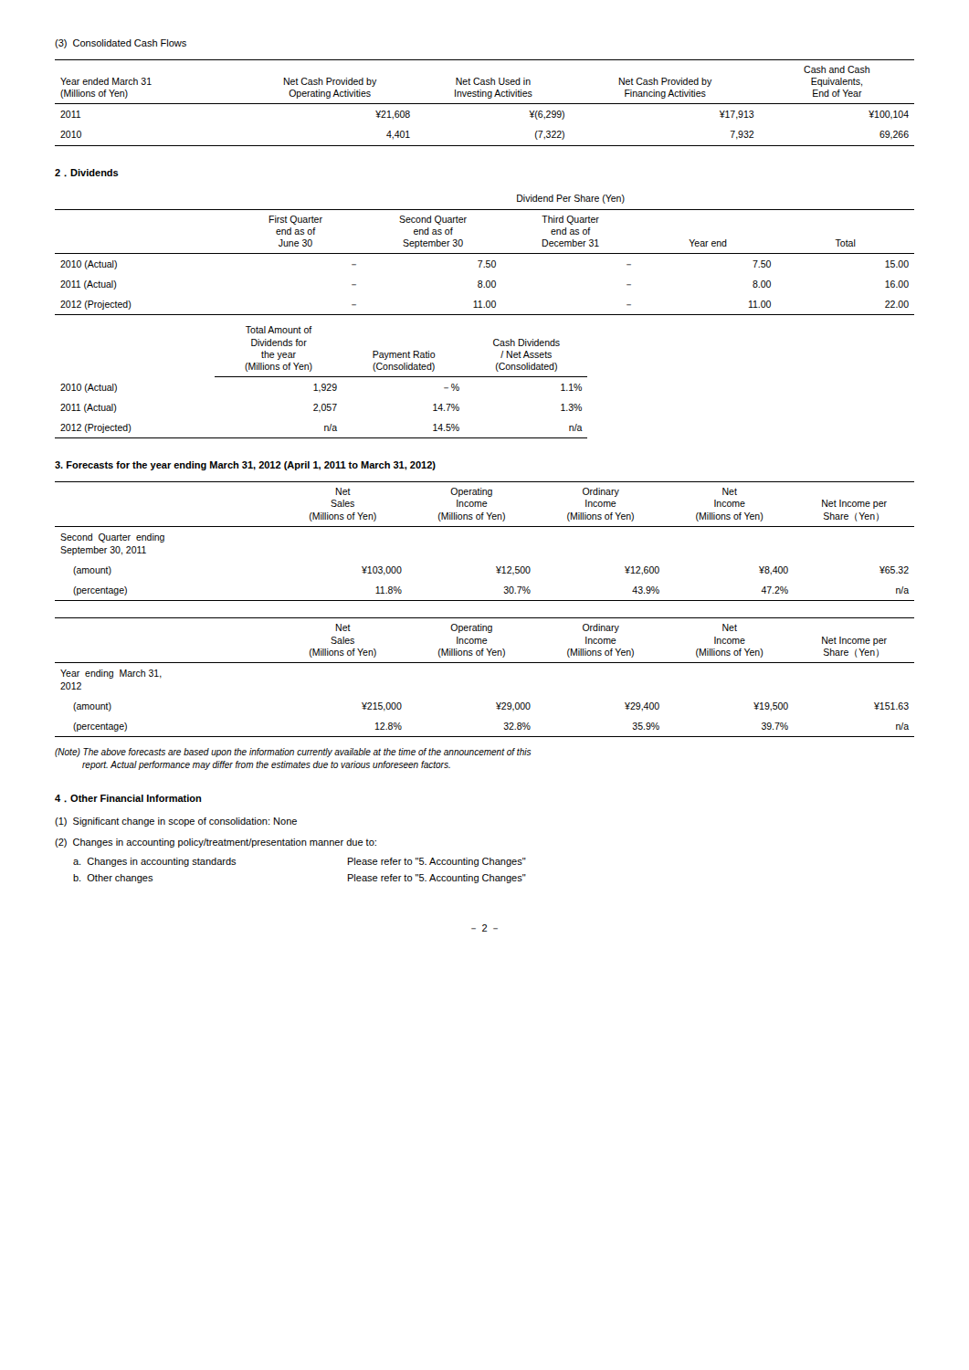(3) Consolidated Cash Flows
| Year ended March 31 (Millions of Yen) | Net Cash Provided by Operating Activities | Net Cash Used in Investing Activities | Net Cash Provided by Financing Activities | Cash and Cash Equivalents, End of Year |
| --- | --- | --- | --- | --- |
| 2011 | ¥21,608 | ¥(6,299) | ¥17,913 | ¥100,104 |
| 2010 | 4,401 | (7,322) | 7,932 | 69,266 |
2．Dividends
| | Dividend Per Share (Yen) |
| --- | --- |
| | First Quarter end as of June 30 | Second Quarter end as of September 30 | Third Quarter end as of December 31 | Year end | Total |
| 2010 (Actual) | － | 7.50 | － | 7.50 | 15.00 |
| 2011 (Actual) | － | 8.00 | － | 8.00 | 16.00 |
| 2012 (Projected) | － | 11.00 | － | 11.00 | 22.00 |
| | Total Amount of Dividends for the year (Millions of Yen) | Payment Ratio (Consolidated) | Cash Dividends / Net Assets (Consolidated) |
| --- | --- | --- | --- |
| 2010 (Actual) | 1,929 | －% | 1.1% |
| 2011 (Actual) | 2,057 | 14.7% | 1.3% |
| 2012 (Projected) | n/a | 14.5% | n/a |
3. Forecasts for the year ending March 31, 2012 (April 1, 2011 to March 31, 2012)
| | Net Sales (Millions of Yen) | Operating Income (Millions of Yen) | Ordinary Income (Millions of Yen) | Net Income (Millions of Yen) | Net Income per Share（Yen） |
| --- | --- | --- | --- | --- | --- |
| Second Quarter ending September 30, 2011 | | | | | |
| (amount) | ¥103,000 | ¥12,500 | ¥12,600 | ¥8,400 | ¥65.32 |
| (percentage) | 11.8% | 30.7% | 43.9% | 47.2% | n/a |
| | Net Sales (Millions of Yen) | Operating Income (Millions of Yen) | Ordinary Income (Millions of Yen) | Net Income (Millions of Yen) | Net Income per Share（Yen） |
| Year ending March 31, 2012 | | | | | |
| (amount) | ¥215,000 | ¥29,000 | ¥29,400 | ¥19,500 | ¥151.63 |
| (percentage) | 12.8% | 32.8% | 35.9% | 39.7% | n/a |
(Note) The above forecasts are based upon the information currently available at the time of the announcement of this report. Actual performance may differ from the estimates due to various unforeseen factors.
4．Other Financial Information
(1) Significant change in scope of consolidation: None
(2) Changes in accounting policy/treatment/presentation manner due to:
a. Changes in accounting standards Please refer to "5. Accounting Changes"
b. Other changes Please refer to "5. Accounting Changes"
－ 2 －